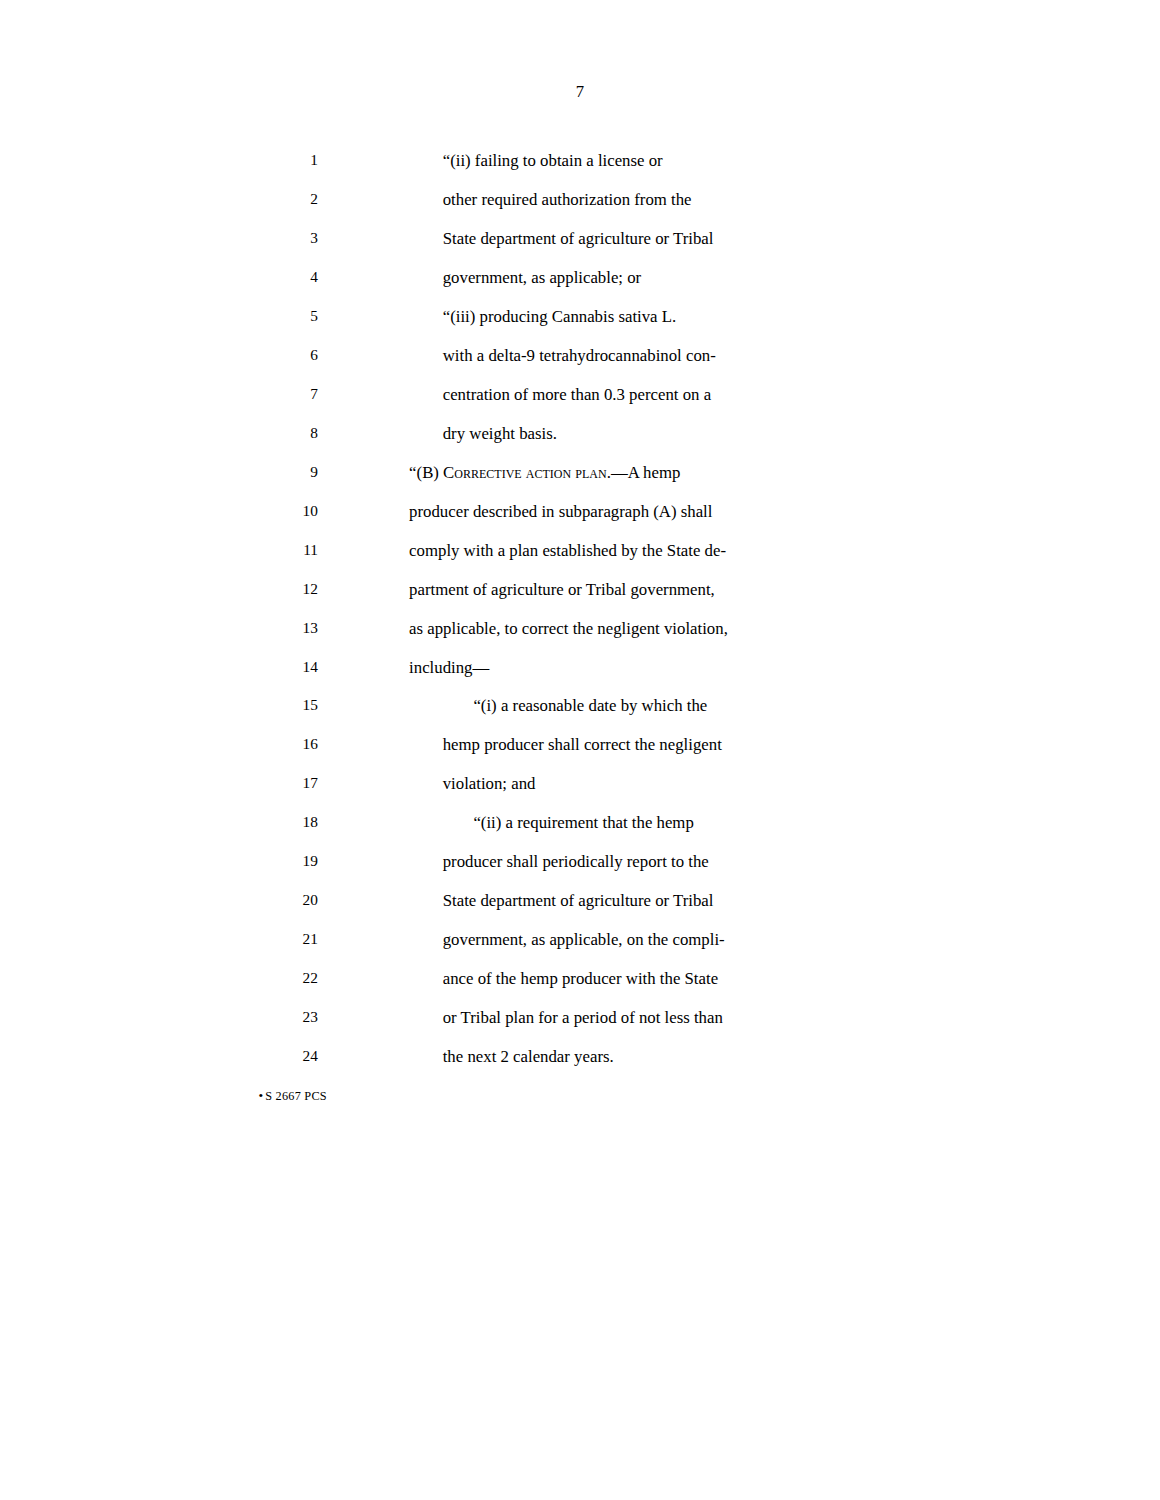7
| 1 | “(ii) failing to obtain a license or |
| 2 | other required authorization from the |
| 3 | State department of agriculture or Tribal |
| 4 | government, as applicable; or |
| 5 | “(iii) producing Cannabis sativa L. |
| 6 | with a delta-9 tetrahydrocannabinol con- |
| 7 | centration of more than 0.3 percent on a |
| 8 | dry weight basis. |
| 9 | “(B) Corrective action plan. —A hemp |
| 10 | producer described in subparagraph (A) shall |
| 11 | comply with a plan established by the State de- |
| 12 | partment of agriculture or Tribal government, |
| 13 | as applicable, to correct the negligent violation, |
| 14 | including— |
| 15 | “(i) a reasonable date by which the |
| 16 | hemp producer shall correct the negligent |
| 17 | violation; and |
| 18 | “(ii) a requirement that the hemp |
| 19 | producer shall periodically report to the |
| 20 | State department of agriculture or Tribal |
| 21 | government, as applicable, on the compli- |
| 22 | ance of the hemp producer with the State |
| 23 | or Tribal plan for a period of not less than |
| 24 | the next 2 calendar years. |
•S 2667 PCS